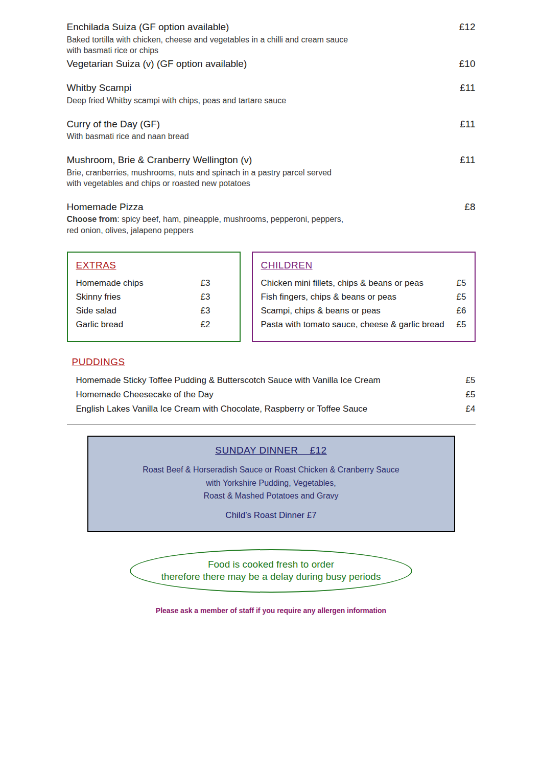Enchilada Suiza (GF option available) £12
Baked tortilla with chicken, cheese and vegetables in a chilli and cream sauce
with basmati rice or chips
Vegetarian Suiza (v) (GF option available) £10
Whitby Scampi £11
Deep fried Whitby scampi with chips, peas and tartare sauce
Curry of the Day (GF) £11
With basmati rice and naan bread
Mushroom, Brie & Cranberry Wellington (v) £11
Brie, cranberries, mushrooms, nuts and spinach in a pastry parcel served
with vegetables and chips or roasted new potatoes
Homemade Pizza £8
Choose from: spicy beef, ham, pineapple, mushrooms, pepperoni, peppers,
red onion, olives, jalapeno peppers
EXTRAS
Homemade chips£3
Skinny fries£3
Side salad£3
Garlic bread£2
CHILDREN
Chicken mini fillets, chips & beans or peas£5
Fish fingers, chips & beans or peas£5
Scampi, chips & beans or peas£6
Pasta with tomato sauce, cheese & garlic bread£5
PUDDINGS
Homemade Sticky Toffee Pudding & Butterscotch Sauce with Vanilla Ice Cream£5
Homemade Cheesecake of the Day£5
English Lakes Vanilla Ice Cream with Chocolate, Raspberry or Toffee Sauce£4
SUNDAY DINNER £12
Roast Beef & Horseradish Sauce or Roast Chicken & Cranberry Sauce
with Yorkshire Pudding, Vegetables,
Roast & Mashed Potatoes and Gravy
Child’s Roast Dinner £7
Food is cooked fresh to order
therefore there may be a delay during busy periods
Please ask a member of staff if you require any allergen information